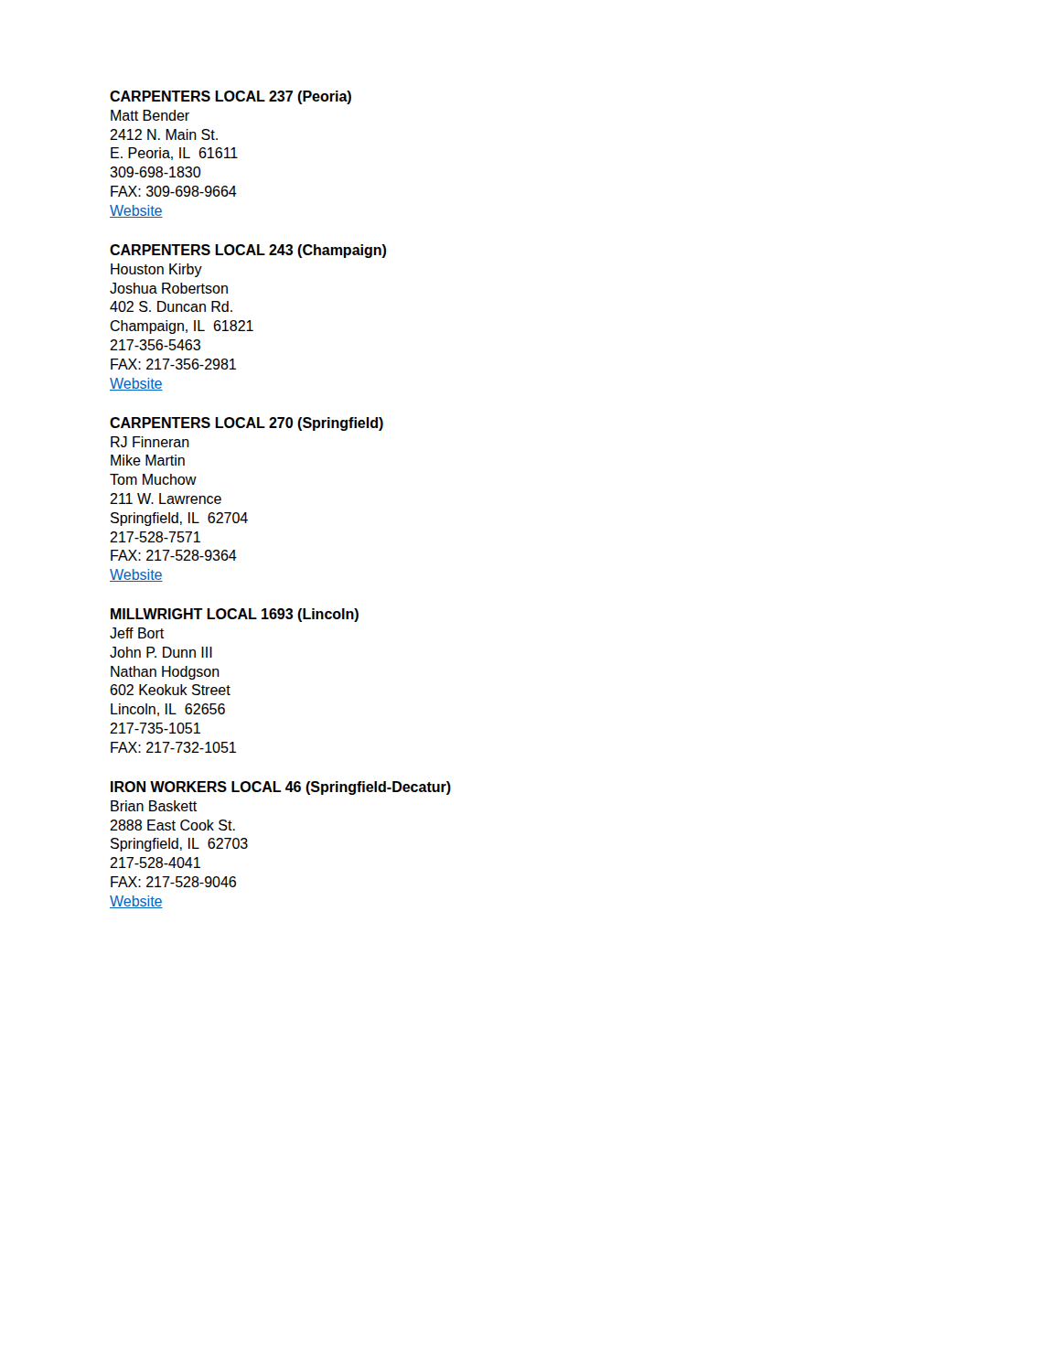CARPENTERS LOCAL 237 (Peoria)
Matt Bender
2412 N. Main St.
E. Peoria, IL 61611
309-698-1830
FAX: 309-698-9664
Website
CARPENTERS LOCAL 243 (Champaign)
Houston Kirby
Joshua Robertson
402 S. Duncan Rd.
Champaign, IL 61821
217-356-5463
FAX: 217-356-2981
Website
CARPENTERS LOCAL 270 (Springfield)
RJ Finneran
Mike Martin
Tom Muchow
211 W. Lawrence
Springfield, IL 62704
217-528-7571
FAX: 217-528-9364
Website
MILLWRIGHT LOCAL 1693 (Lincoln)
Jeff Bort
John P. Dunn III
Nathan Hodgson
602 Keokuk Street
Lincoln, IL 62656
217-735-1051
FAX: 217-732-1051
IRON WORKERS LOCAL 46 (Springfield-Decatur)
Brian Baskett
2888 East Cook St.
Springfield, IL 62703
217-528-4041
FAX: 217-528-9046
Website